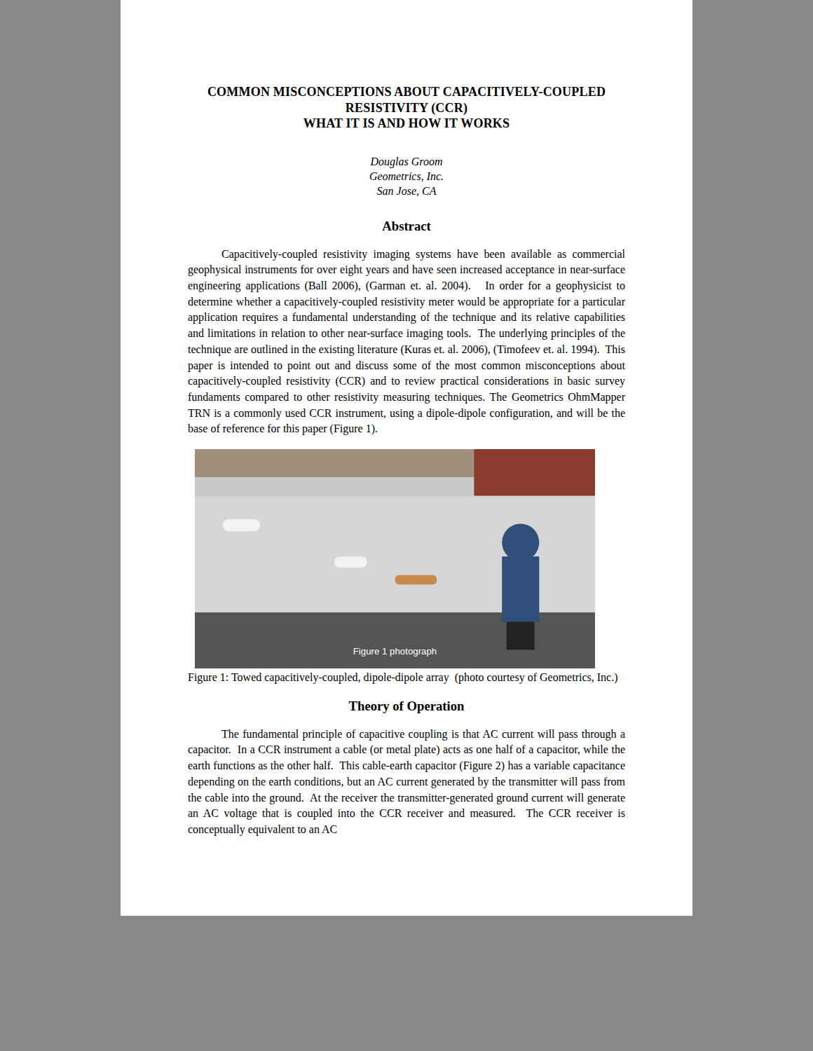Common Misconceptions About Capacitively-Coupled
Resistivity (CCR)
What It Is and How It Works
Douglas Groom
Geometrics, Inc.
San Jose, CA
Abstract
Capacitively-coupled resistivity imaging systems have been available as commercial geophysical instruments for over eight years and have seen increased acceptance in near-surface engineering applications (Ball 2006), (Garman et. al. 2004). In order for a geophysicist to determine whether a capacitively-coupled resistivity meter would be appropriate for a particular application requires a fundamental understanding of the technique and its relative capabilities and limitations in relation to other near-surface imaging tools. The underlying principles of the technique are outlined in the existing literature (Kuras et. al. 2006), (Timofeev et. al. 1994). This paper is intended to point out and discuss some of the most common misconceptions about capacitively-coupled resistivity (CCR) and to review practical considerations in basic survey fundaments compared to other resistivity measuring techniques. The Geometrics OhmMapper TRN is a commonly used CCR instrument, using a dipole-dipole configuration, and will be the base of reference for this paper (Figure 1).
Figure 1: Towed capacitively-coupled, dipole-dipole array (photo courtesy of Geometrics, Inc.)
Theory of Operation
The fundamental principle of capacitive coupling is that AC current will pass through a capacitor. In a CCR instrument a cable (or metal plate) acts as one half of a capacitor, while the earth functions as the other half. This cable-earth capacitor (Figure 2) has a variable capacitance depending on the earth conditions, but an AC current generated by the transmitter will pass from the cable into the ground. At the receiver the transmitter-generated ground current will generate an AC voltage that is coupled into the CCR receiver and measured. The CCR receiver is conceptually equivalent to an AC